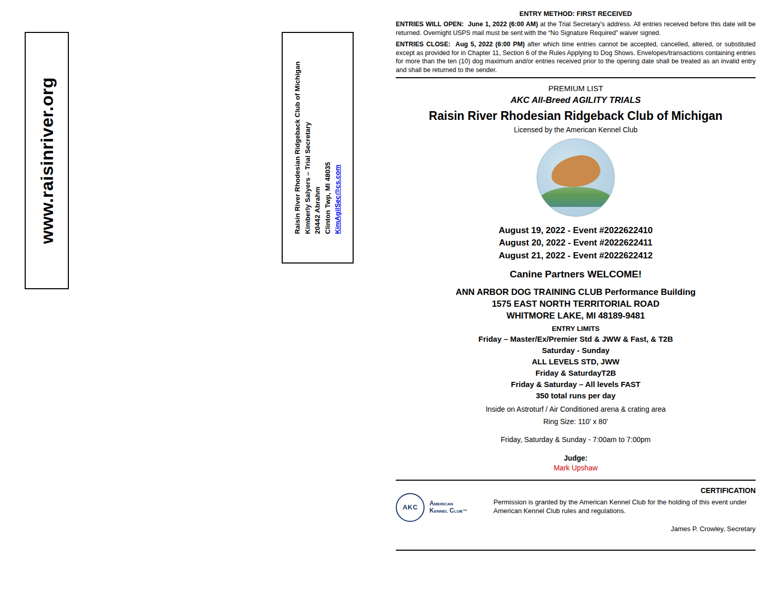www.raisinriver.org
Raisin River Rhodesian Ridgeback Club of Michigan
Kimberly Salyers – Trial Secretary
20442 Abrahm
Clinton Twp, MI 48035
KimAgilSec@cs.com
ENTRY METHOD: FIRST RECEIVED
ENTRIES WILL OPEN: June 1, 2022 (6:00 AM) at the Trial Secretary’s address. All entries received before this date will be returned. Overnight USPS mail must be sent with the “No Signature Required” waiver signed.
ENTRIES CLOSE: Aug 5, 2022 (6:00 PM) after which time entries cannot be accepted, cancelled, altered, or substituted except as provided for in Chapter 11, Section 6 of the Rules Applying to Dog Shows. Envelopes/transactions containing entries for more than the ten (10) dog maximum and/or entries received prior to the opening date shall be treated as an invalid entry and shall be returned to the sender.
PREMIUM LIST
AKC All-Breed AGILITY TRIALS
Raisin River Rhodesian Ridgeback Club of Michigan
Licensed by the American Kennel Club
August 19, 2022 - Event #2022622410
August 20, 2022 - Event #2022622411
August 21, 2022 - Event #2022622412
Canine Partners WELCOME!
ANN ARBOR DOG TRAINING CLUB Performance Building
1575 EAST NORTH TERRITORIAL ROAD
WHITMORE LAKE, MI 48189-9481
ENTRY LIMITS
Friday – Master/Ex/Premier Std & JWW & Fast, & T2B
Saturday - Sunday
ALL LEVELS STD, JWW
Friday & SaturdayT2B
Friday & Saturday – All levels FAST
350 total runs per day
Inside on Astroturf / Air Conditioned arena & crating area
Ring Size: 110’ x 80’
Friday, Saturday & Sunday - 7:00am to 7:00pm
Judge:
Mark Upshaw
American
Kennel Club™
CERTIFICATION
Permission is granted by the American Kennel Club for the holding of this event under American Kennel Club rules and regulations.
James P. Crowley, Secretary